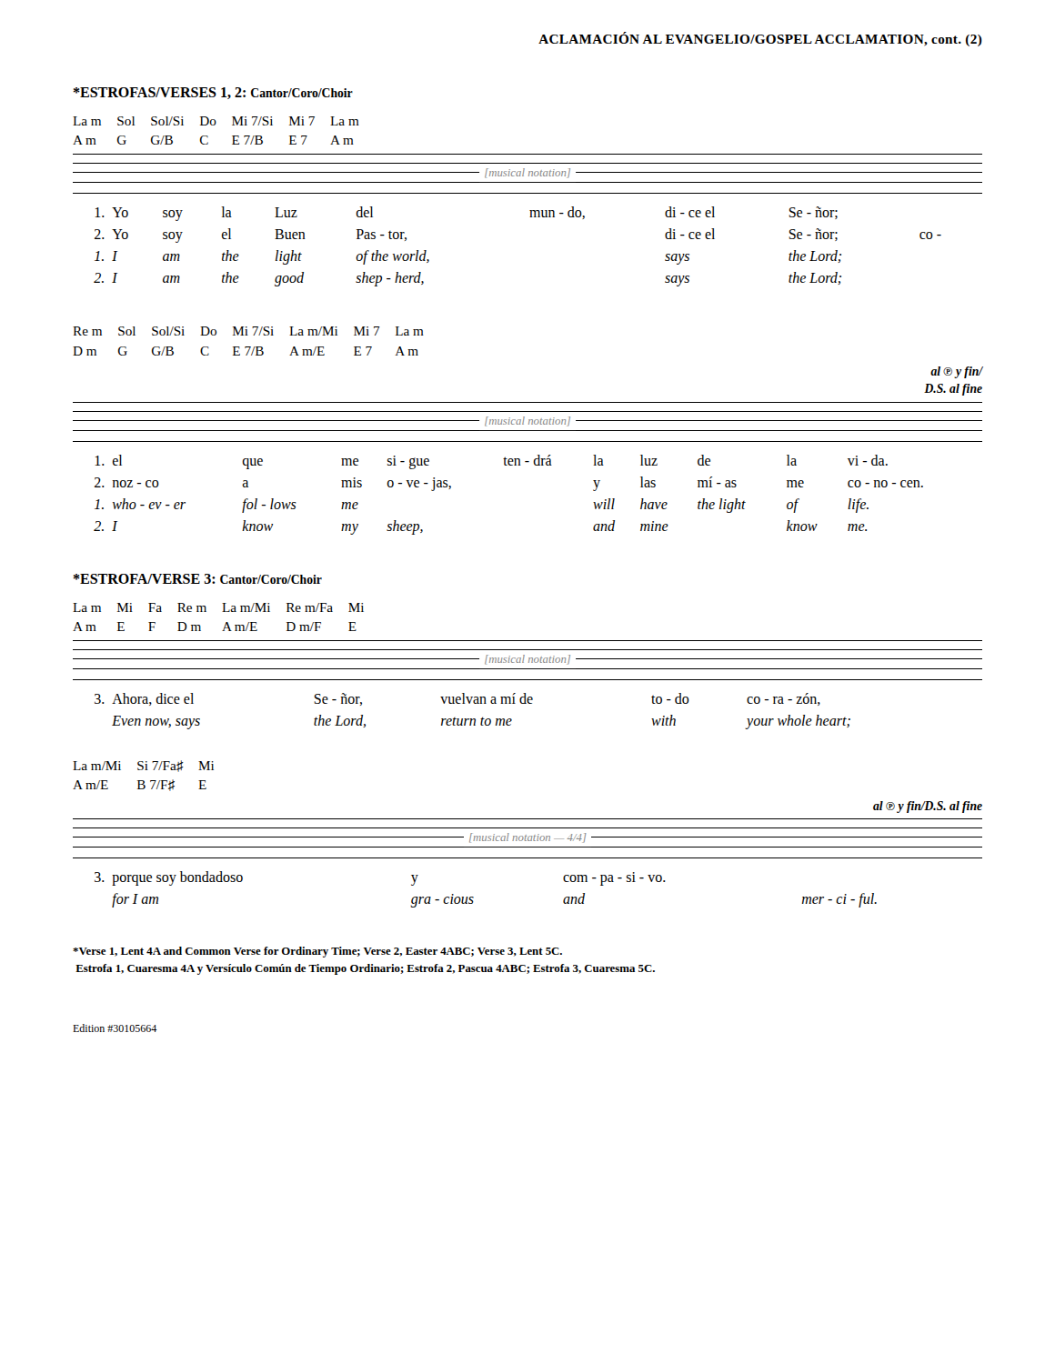ACLAMACIÓN AL EVANGELIO/GOSPEL ACCLAMATION, cont. (2)
*ESTROFAS/VERSES 1, 2: Cantor/Coro/Choir
| La m | Sol | Sol/Si | Do | Mi 7/Si | Mi 7 | La m |
| A m | G | G/B | C | E 7/B | E 7 | A m |
[musical notation]
| 1. | Yo | soy | la | Luz | del | mun - do, | di - ce el | Se - ñor; | |
| 2. | Yo | soy | el | Buen | Pas - tor, | | di - ce el | Se - ñor; | co - |
| 1. | I | am | the | light | of the world, | | says | the Lord; | |
| 2. | I | am | the | good | shep - herd, | | says | the Lord; | |
| Re m | Sol | Sol/Si | Do | Mi 7/Si | La m/Mi | Mi 7 | La m |
| D m | G | G/B | C | E 7/B | A m/E | E 7 | A m |
al ℗ y fin/
D.S. al fine
[musical notation]
| 1. | el | que | me | si - gue | ten - drá | la | luz | de | la | vi - da. |
| 2. | noz - co | a | mis | o - ve - jas, | | y | las | mí - as | me | co - no - cen. |
| 1. | who - ev - er | fol - lows | me | | | will | have | the light | of | life. |
| 2. | I | know | my | sheep, | | and | mine | | know | me. |
*ESTROFA/VERSE 3: Cantor/Coro/Choir
| La m | Mi | Fa | Re m | La m/Mi | Re m/Fa | Mi |
| A m | E | F | D m | A m/E | D m/F | E |
[musical notation]
| 3. | Ahora, dice el | Se - ñor, | vuelvan a mí de | to - do | co - ra - zón, |
| | Even now, says | the Lord, | return to me | with | your whole heart; |
| La m/Mi | Si 7/Fa♯ | Mi |
| A m/E | B 7/F♯ | E |
al ℗ y fin/D.S. al fine
[musical notation — 4/4]
| 3. | porque soy bondadoso | y | com - pa - si - vo. |
| | for I am | gra - cious | and | mer - ci - ful. |
*Verse 1, Lent 4A and Common Verse for Ordinary Time; Verse 2, Easter 4ABC; Verse 3, Lent 5C.
Estrofa 1, Cuaresma 4A y Versículo Común de Tiempo Ordinario; Estrofa 2, Pascua 4ABC; Estrofa 3, Cuaresma 5C.
Edition #30105664